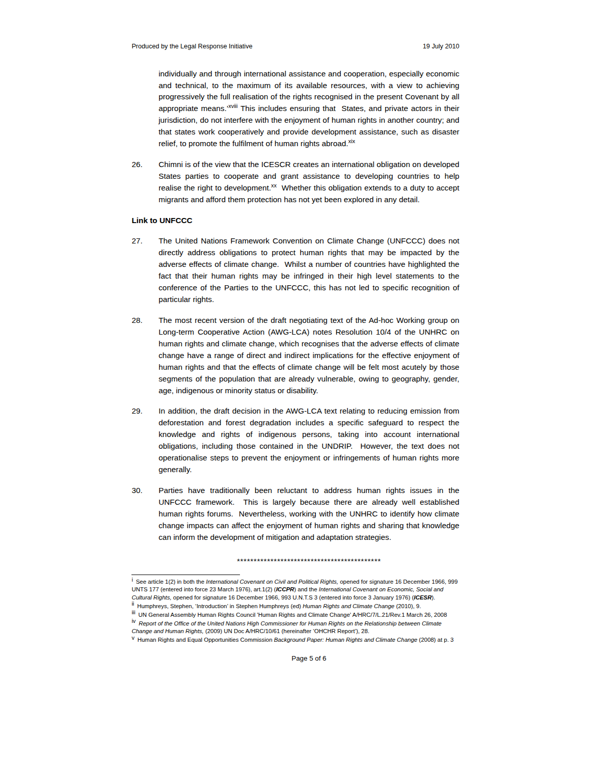Produced by the Legal Response Initiative 19 July 2010
individually and through international assistance and cooperation, especially economic and technical, to the maximum of its available resources, with a view to achieving progressively the full realisation of the rights recognised in the present Covenant by all appropriate means.’xviii This includes ensuring that States, and private actors in their jurisdiction, do not interfere with the enjoyment of human rights in another country; and that states work cooperatively and provide development assistance, such as disaster relief, to promote the fulfilment of human rights abroad.xix
26.
Chimni is of the view that the ICESCR creates an international obligation on developed States parties to cooperate and grant assistance to developing countries to help realise the right to development.xx Whether this obligation extends to a duty to accept migrants and afford them protection has not yet been explored in any detail.
Link to UNFCCC
27.
The United Nations Framework Convention on Climate Change (UNFCCC) does not directly address obligations to protect human rights that may be impacted by the adverse effects of climate change. Whilst a number of countries have highlighted the fact that their human rights may be infringed in their high level statements to the conference of the Parties to the UNFCCC, this has not led to specific recognition of particular rights.
28.
The most recent version of the draft negotiating text of the Ad-hoc Working group on Long-term Cooperative Action (AWG-LCA) notes Resolution 10/4 of the UNHRC on human rights and climate change, which recognises that the adverse effects of climate change have a range of direct and indirect implications for the effective enjoyment of human rights and that the effects of climate change will be felt most acutely by those segments of the population that are already vulnerable, owing to geography, gender, age, indigenous or minority status or disability.
29.
In addition, the draft decision in the AWG-LCA text relating to reducing emission from deforestation and forest degradation includes a specific safeguard to respect the knowledge and rights of indigenous persons, taking into account international obligations, including those contained in the UNDRIP. However, the text does not operationalise steps to prevent the enjoyment or infringements of human rights more generally.
30.
Parties have traditionally been reluctant to address human rights issues in the UNFCCC framework. This is largely because there are already well established human rights forums. Nevertheless, working with the UNHRC to identify how climate change impacts can affect the enjoyment of human rights and sharing that knowledge can inform the development of mitigation and adaptation strategies.
*******************************************
i See article 1(2) in both the International Covenant on Civil and Political Rights, opened for signature 16 December 1966, 999 UNTS 177 (entered into force 23 March 1976), art.1(2) (ICCPR) and the International Covenant on Economic, Social and Cultural Rights, opened for signature 16 December 1966, 993 U.N.T.S 3 (entered into force 3 January 1976) (ICESR).
ii Humphreys, Stephen, ‘Introduction’ in Stephen Humphreys (ed) Human Rights and Climate Change (2010), 9.
iii UN General Assembly Human Rights Council 'Human Rights and Climate Change' A/HRC/7/L.21/Rev.1 March 26, 2008
iv Report of the Office of the United Nations High Commissioner for Human Rights on the Relationship between Climate Change and Human Rights, (2009) UN Doc A/HRC/10/61 (hereinafter ‘OHCHR Report’), 28.
v Human Rights and Equal Opportunities Commission Background Paper: Human Rights and Climate Change (2008) at p. 3
Page 5 of 6